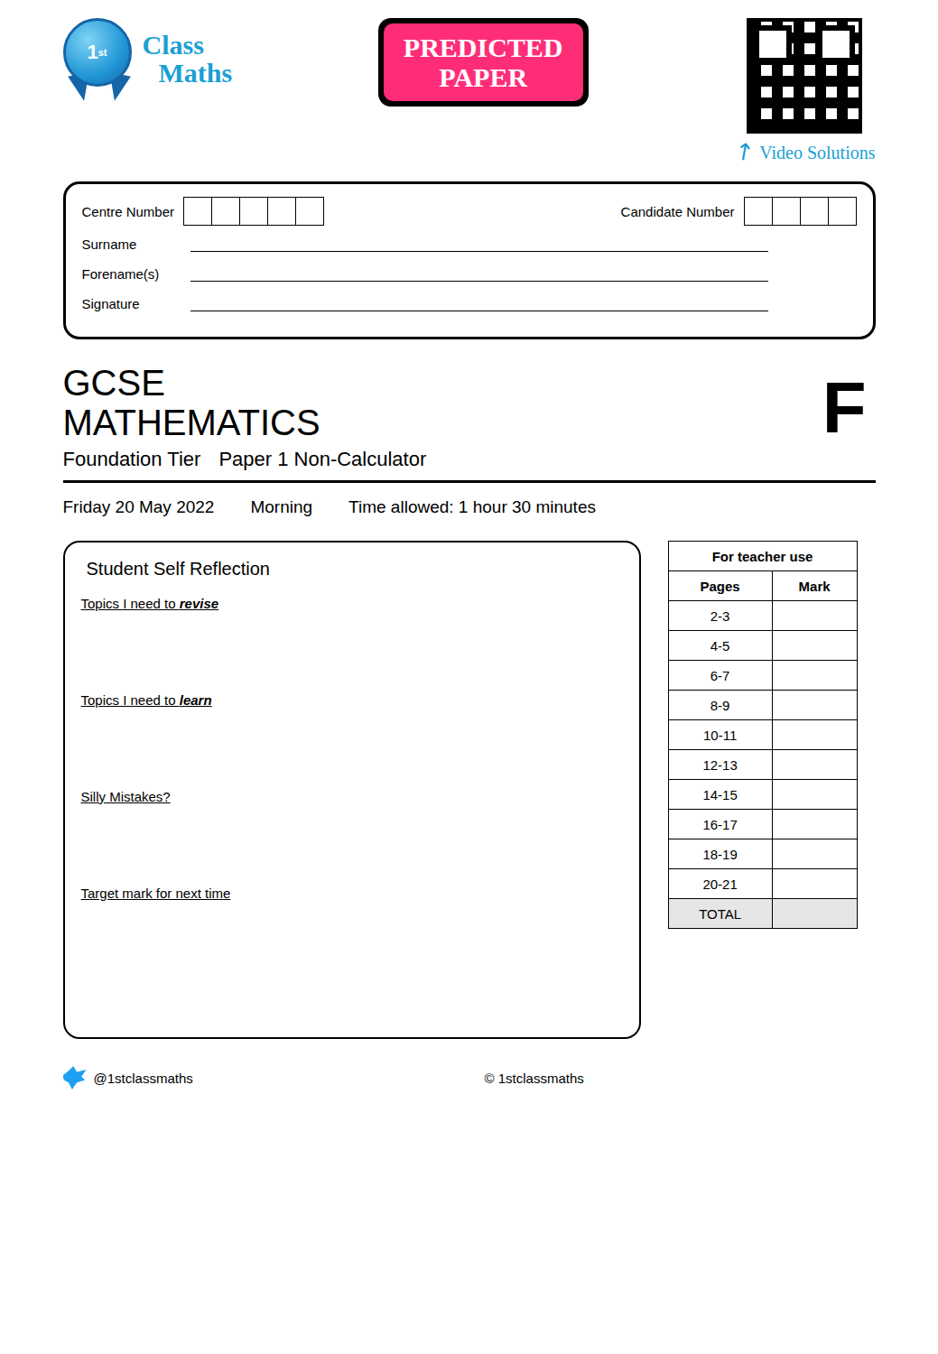1st
Class Maths
PREDICTED
PAPER
↗Video Solutions
Centre Number Candidate Number
Surname
Forename(s)
Signature
GCSE
MATHEMATICS
F
Foundation Tier Paper 1 Non-Calculator
Friday 20 May 2022 Morning Time allowed: 1 hour 30 minutes
Student Self Reflection
Topics I need to revise
Topics I need to learn
Silly Mistakes?
Target mark for next time
| For teacher use |
| --- |
| Pages | Mark |
| 2-3 | |
| 4-5 | |
| 6-7 | |
| 8-9 | |
| 10-11 | |
| 12-13 | |
| 14-15 | |
| 16-17 | |
| 18-19 | |
| 20-21 | |
| TOTAL | |
@1stclassmaths
© 1stclassmaths